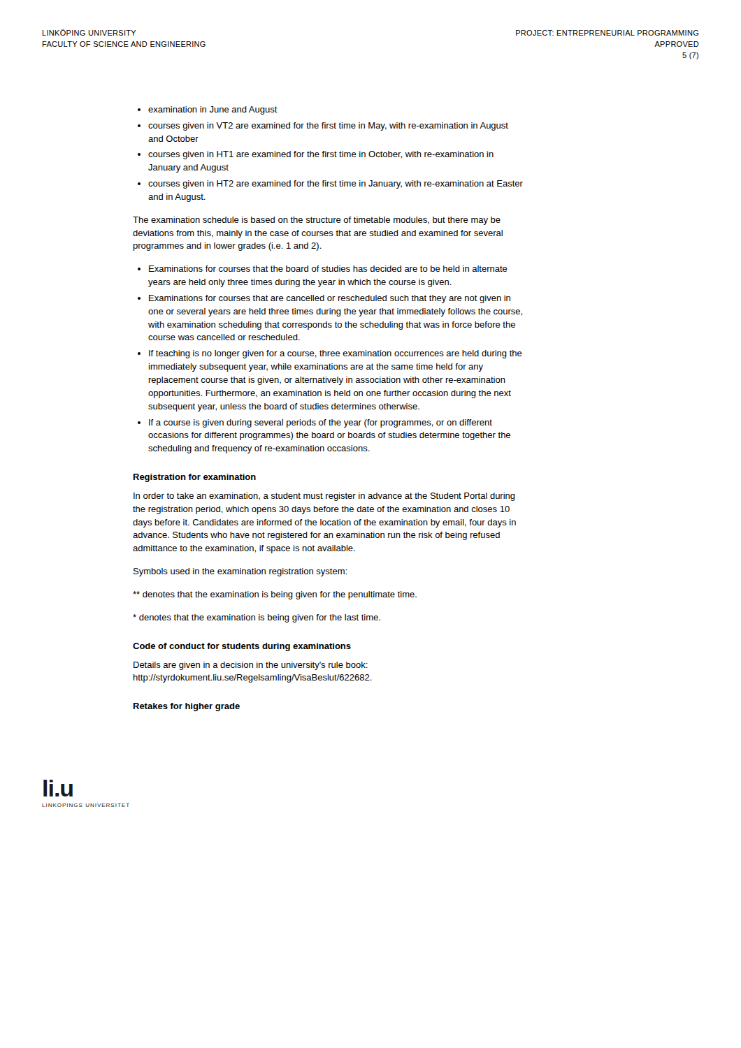LINKÖPING UNIVERSITY
FACULTY OF SCIENCE AND ENGINEERING
PROJECT: ENTREPRENEURIAL PROGRAMMING
APPROVED
5 (7)
examination in June and August
courses given in VT2 are examined for the first time in May, with re-examination in August and October
courses given in HT1 are examined for the first time in October, with re-examination in January and August
courses given in HT2 are examined for the first time in January, with re-examination at Easter and in August.
The examination schedule is based on the structure of timetable modules, but there may be deviations from this, mainly in the case of courses that are studied and examined for several programmes and in lower grades (i.e. 1 and 2).
Examinations for courses that the board of studies has decided are to be held in alternate years are held only three times during the year in which the course is given.
Examinations for courses that are cancelled or rescheduled such that they are not given in one or several years are held three times during the year that immediately follows the course, with examination scheduling that corresponds to the scheduling that was in force before the course was cancelled or rescheduled.
If teaching is no longer given for a course, three examination occurrences are held during the immediately subsequent year, while examinations are at the same time held for any replacement course that is given, or alternatively in association with other re-examination opportunities. Furthermore, an examination is held on one further occasion during the next subsequent year, unless the board of studies determines otherwise.
If a course is given during several periods of the year (for programmes, or on different occasions for different programmes) the board or boards of studies determine together the scheduling and frequency of re-examination occasions.
Registration for examination
In order to take an examination, a student must register in advance at the Student Portal during the registration period, which opens 30 days before the date of the examination and closes 10 days before it. Candidates are informed of the location of the examination by email, four days in advance. Students who have not registered for an examination run the risk of being refused admittance to the examination, if space is not available.
Symbols used in the examination registration system:
** denotes that the examination is being given for the penultimate time.
* denotes that the examination is being given for the last time.
Code of conduct for students during examinations
Details are given in a decision in the university's rule book:
http://styrdokument.liu.se/Regelsamling/VisaBeslut/622682.
Retakes for higher grade
li.u
LINKÖPINGS UNIVERSITET